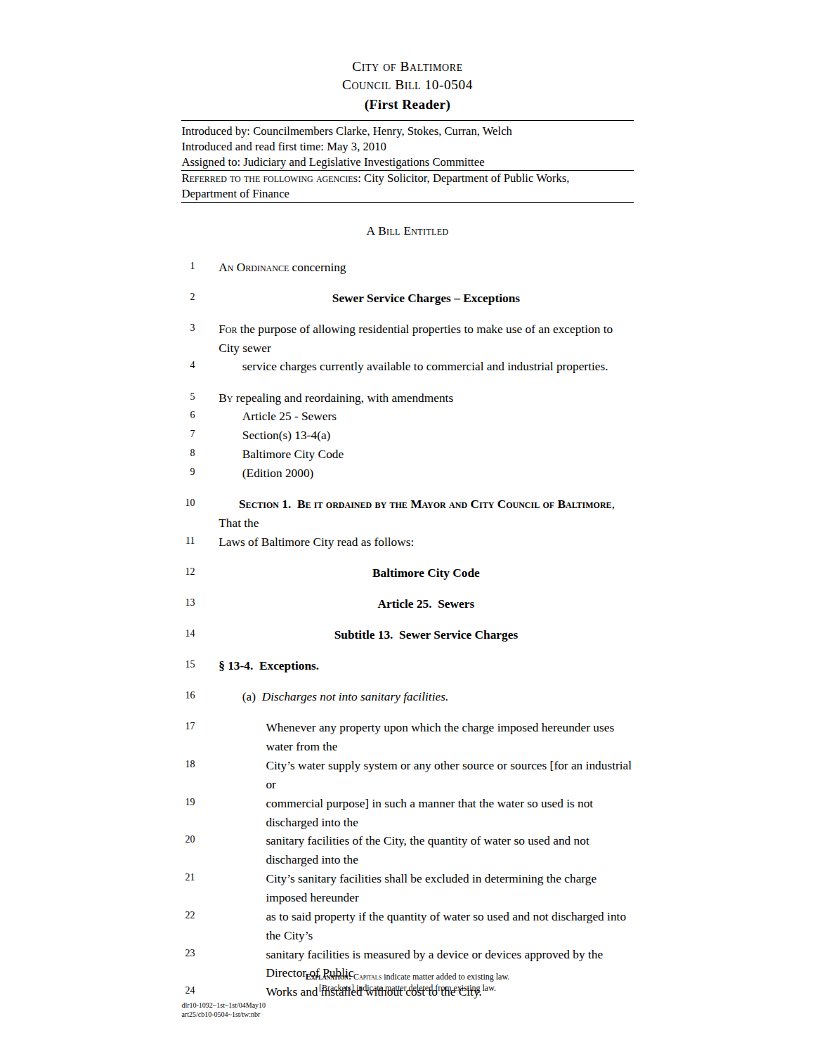City of Baltimore
Council Bill 10-0504
(First Reader)
Introduced by: Councilmembers Clarke, Henry, Stokes, Curran, Welch
Introduced and read first time: May 3, 2010
Assigned to: Judiciary and Legislative Investigations Committee
Referred to the following agencies: City Solicitor, Department of Public Works,
Department of Finance
A Bill Entitled
1
An Ordinance concerning
2
Sewer Service Charges – Exceptions
3
For the purpose of allowing residential properties to make use of an exception to City sewer
4
service charges currently available to commercial and industrial properties.
5
By repealing and reordaining, with amendments
6
Article 25 - Sewers
7
Section(s) 13-4(a)
8
Baltimore City Code
9
(Edition 2000)
10
Section 1. Be it ordained by the Mayor and City Council of Baltimore, That the
11
Laws of Baltimore City read as follows:
12
Baltimore City Code
13
Article 25. Sewers
14
Subtitle 13. Sewer Service Charges
15
§ 13-4. Exceptions.
16
(a) Discharges not into sanitary facilities.
17
Whenever any property upon which the charge imposed hereunder uses water from the
18
City’s water supply system or any other source or sources [for an industrial or
19
commercial purpose] in such a manner that the water so used is not discharged into the
20
sanitary facilities of the City, the quantity of water so used and not discharged into the
21
City’s sanitary facilities shall be excluded in determining the charge imposed hereunder
22
as to said property if the quantity of water so used and not discharged into the City’s
23
sanitary facilities is measured by a device or devices approved by the Director of Public
24
Works and installed without cost to the City.
Explanation: Capitals indicate matter added to existing law.
[Brackets] indicate matter deleted from existing law.
dlr10-1092~1st~1st/04May10
art25/cb10-0504~1st/tw:nbr